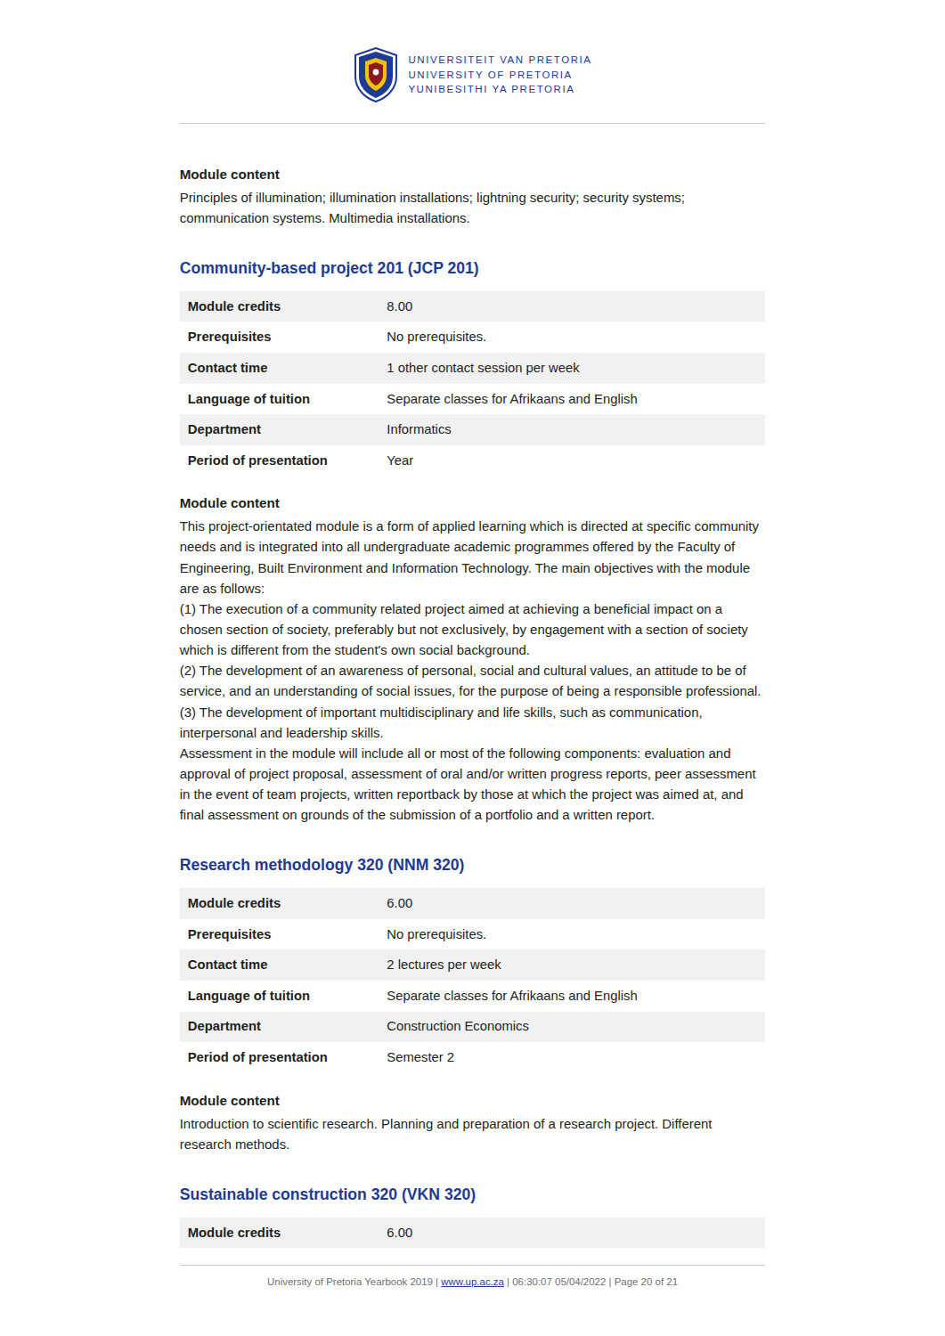Universiteit van Pretoria University of Pretoria Yunibesithi ya Pretoria
Module content
Principles of illumination; illumination installations; lightning security; security systems; communication systems. Multimedia installations.
Community-based project 201 (JCP 201)
| Module credits | 8.00 |
| Prerequisites | No prerequisites. |
| Contact time | 1 other contact session per week |
| Language of tuition | Separate classes for Afrikaans and English |
| Department | Informatics |
| Period of presentation | Year |
Module content
This project-orientated module is a form of applied learning which is directed at specific community needs and is integrated into all undergraduate academic programmes offered by the Faculty of Engineering, Built Environment and Information Technology. The main objectives with the module are as follows:
(1) The execution of a community related project aimed at achieving a beneficial impact on a chosen section of society, preferably but not exclusively, by engagement with a section of society which is different from the student's own social background.
(2) The development of an awareness of personal, social and cultural values, an attitude to be of service, and an understanding of social issues, for the purpose of being a responsible professional.
(3) The development of important multidisciplinary and life skills, such as communication, interpersonal and leadership skills.
Assessment in the module will include all or most of the following components: evaluation and approval of project proposal, assessment of oral and/or written progress reports, peer assessment in the event of team projects, written reportback by those at which the project was aimed at, and final assessment on grounds of the submission of a portfolio and a written report.
Research methodology 320 (NNM 320)
| Module credits | 6.00 |
| Prerequisites | No prerequisites. |
| Contact time | 2 lectures per week |
| Language of tuition | Separate classes for Afrikaans and English |
| Department | Construction Economics |
| Period of presentation | Semester 2 |
Module content
Introduction to scientific research. Planning and preparation of a research project. Different research methods.
Sustainable construction 320 (VKN 320)
| Module credits | 6.00 |
University of Pretoria Yearbook 2019 | www.up.ac.za | 06:30:07 05/04/2022 | Page 20 of 21